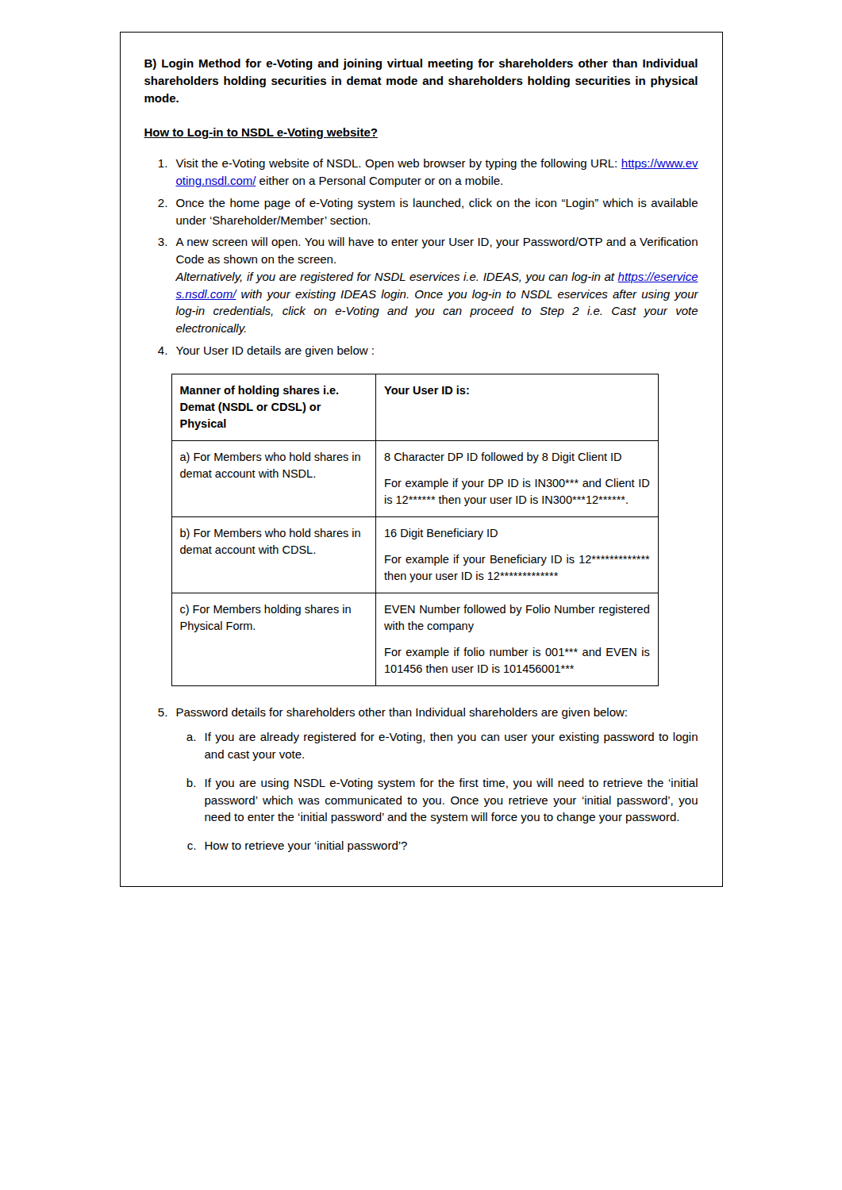B) Login Method for e-Voting and joining virtual meeting for shareholders other than Individual shareholders holding securities in demat mode and shareholders holding securities in physical mode.
How to Log-in to NSDL e-Voting website?
Visit the e-Voting website of NSDL. Open web browser by typing the following URL: https://www.evoting.nsdl.com/ either on a Personal Computer or on a mobile.
Once the home page of e-Voting system is launched, click on the icon “Login” which is available under ‘Shareholder/Member’ section.
A new screen will open. You will have to enter your User ID, your Password/OTP and a Verification Code as shown on the screen.
Alternatively, if you are registered for NSDL eservices i.e. IDEAS, you can log-in at https://eservices.nsdl.com/ with your existing IDEAS login. Once you log-in to NSDL eservices after using your log-in credentials, click on e-Voting and you can proceed to Step 2 i.e. Cast your vote electronically.
Your User ID details are given below :
| Manner of holding shares i.e. Demat (NSDL or CDSL) or Physical | Your User ID is: |
| --- | --- |
| a) For Members who hold shares in demat account with NSDL. | 8 Character DP ID followed by 8 Digit Client ID For example if your DP ID is IN300*** and Client ID is 12****** then your user ID is IN300***12******. |
| b) For Members who hold shares in demat account with CDSL. | 16 Digit Beneficiary ID For example if your Beneficiary ID is 12************* then your user ID is 12************* |
| c) For Members holding shares in Physical Form. | EVEN Number followed by Folio Number registered with the company For example if folio number is 001*** and EVEN is 101456 then user ID is 101456001*** |
Password details for shareholders other than Individual shareholders are given below:
If you are already registered for e-Voting, then you can user your existing password to login and cast your vote.
If you are using NSDL e-Voting system for the first time, you will need to retrieve the ‘initial password’ which was communicated to you. Once you retrieve your ‘initial password’, you need to enter the ‘initial password’ and the system will force you to change your password.
How to retrieve your ‘initial password’?